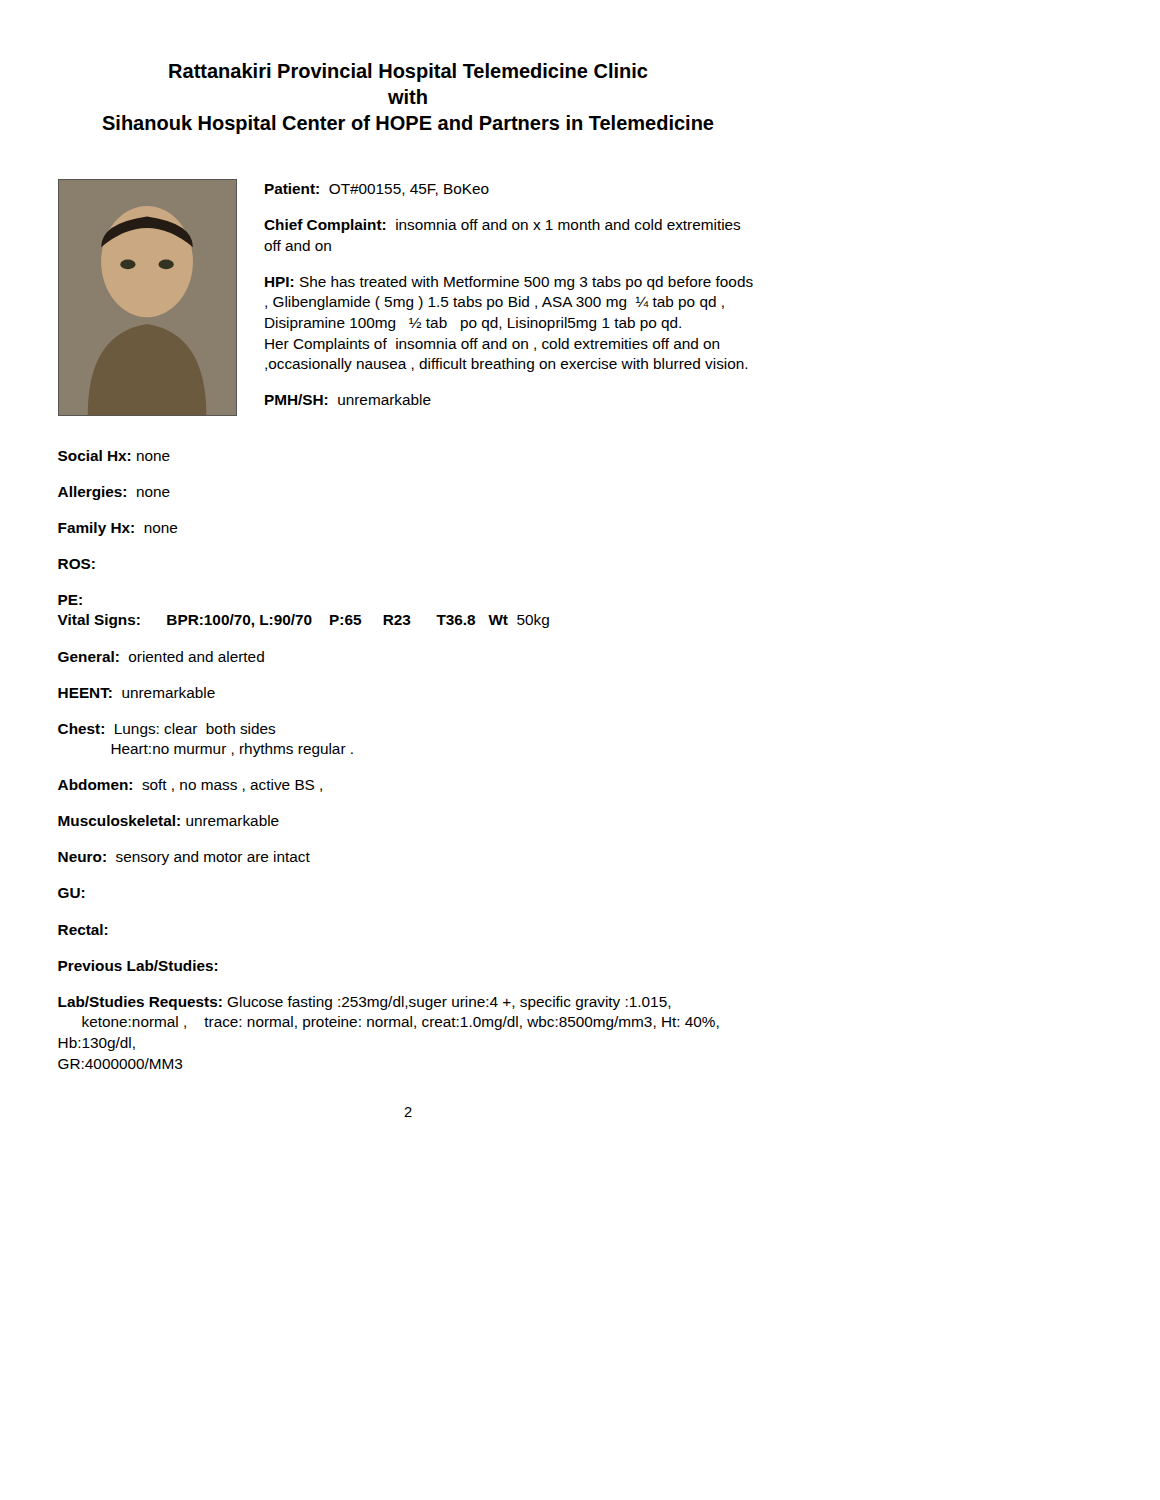Rattanakiri Provincial Hospital Telemedicine Clinic
with
Sihanouk Hospital Center of HOPE and Partners in Telemedicine
Patient: OT#00155, 45F, BoKeo
Chief Complaint: insomnia off and on x 1 month and cold extremities off and on
HPI: She has treated with Metformine 500 mg 3 tabs po qd before foods , Glibenglamide ( 5mg ) 1.5 tabs po Bid , ASA 300 mg ¼ tab po qd , Disipramine 100mg ½ tab po qd, Lisinopril5mg 1 tab po qd.
Her Complaints of insomnia off and on , cold extremities off and on ,occasionally nausea , difficult breathing on exercise with blurred vision.
PMH/SH: unremarkable
Social Hx: none
Allergies: none
Family Hx: none
ROS:
PE:
Vital Signs: BPR:100/70, L:90/70 P:65 R23 T36.8 Wt 50kg
General: oriented and alerted
HEENT: unremarkable
Chest: Lungs: clear both sides
Heart:no murmur , rhythms regular .
Abdomen: soft , no mass , active BS ,
Musculoskeletal: unremarkable
Neuro: sensory and motor are intact
GU:
Rectal:
Previous Lab/Studies:
Lab/Studies Requests: Glucose fasting :253mg/dl,suger urine:4 +, specific gravity :1.015,
ketone:normal , trace: normal, proteine: normal, creat:1.0mg/dl, wbc:8500mg/mm3, Ht: 40%, Hb:130g/dl,
GR:4000000/MM3
2